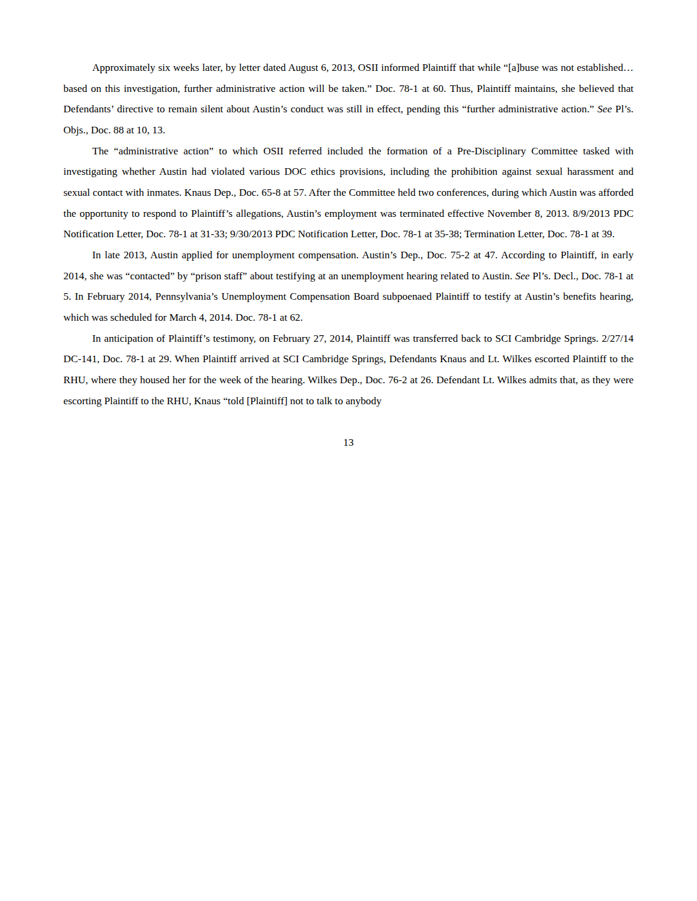Approximately six weeks later, by letter dated August 6, 2013, OSII informed Plaintiff that while “[a]buse was not established…based on this investigation, further administrative action will be taken.” Doc. 78-1 at 60. Thus, Plaintiff maintains, she believed that Defendants’ directive to remain silent about Austin’s conduct was still in effect, pending this “further administrative action.” See Pl’s. Objs., Doc. 88 at 10, 13.
The “administrative action” to which OSII referred included the formation of a Pre-Disciplinary Committee tasked with investigating whether Austin had violated various DOC ethics provisions, including the prohibition against sexual harassment and sexual contact with inmates. Knaus Dep., Doc. 65-8 at 57. After the Committee held two conferences, during which Austin was afforded the opportunity to respond to Plaintiff’s allegations, Austin’s employment was terminated effective November 8, 2013. 8/9/2013 PDC Notification Letter, Doc. 78-1 at 31-33; 9/30/2013 PDC Notification Letter, Doc. 78-1 at 35-38; Termination Letter, Doc. 78-1 at 39.
In late 2013, Austin applied for unemployment compensation. Austin’s Dep., Doc. 75-2 at 47. According to Plaintiff, in early 2014, she was “contacted” by “prison staff” about testifying at an unemployment hearing related to Austin. See Pl’s. Decl., Doc. 78-1 at 5. In February 2014, Pennsylvania’s Unemployment Compensation Board subpoenaed Plaintiff to testify at Austin’s benefits hearing, which was scheduled for March 4, 2014. Doc. 78-1 at 62.
In anticipation of Plaintiff’s testimony, on February 27, 2014, Plaintiff was transferred back to SCI Cambridge Springs. 2/27/14 DC-141, Doc. 78-1 at 29. When Plaintiff arrived at SCI Cambridge Springs, Defendants Knaus and Lt. Wilkes escorted Plaintiff to the RHU, where they housed her for the week of the hearing. Wilkes Dep., Doc. 76-2 at 26. Defendant Lt. Wilkes admits that, as they were escorting Plaintiff to the RHU, Knaus “told [Plaintiff] not to talk to anybody
13